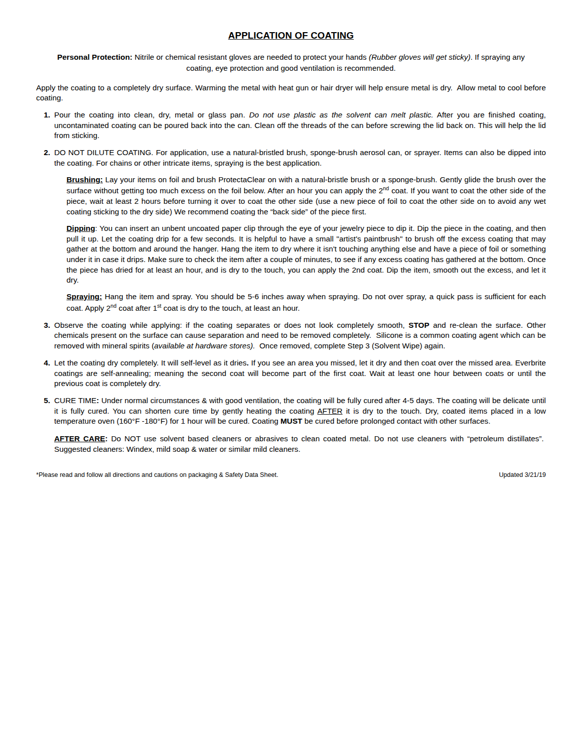APPLICATION OF COATING
Personal Protection: Nitrile or chemical resistant gloves are needed to protect your hands (Rubber gloves will get sticky). If spraying any coating, eye protection and good ventilation is recommended.
Apply the coating to a completely dry surface. Warming the metal with heat gun or hair dryer will help ensure metal is dry. Allow metal to cool before coating.
Pour the coating into clean, dry, metal or glass pan. Do not use plastic as the solvent can melt plastic. After you are finished coating, uncontaminated coating can be poured back into the can. Clean off the threads of the can before screwing the lid back on. This will help the lid from sticking.
DO NOT DILUTE COATING. For application, use a natural-bristled brush, sponge-brush aerosol can, or sprayer. Items can also be dipped into the coating. For chains or other intricate items, spraying is the best application.
Brushing: Lay your items on foil and brush ProtectaClear on with a natural-bristle brush or a sponge-brush. Gently glide the brush over the surface without getting too much excess on the foil below. After an hour you can apply the 2nd coat. If you want to coat the other side of the piece, wait at least 2 hours before turning it over to coat the other side (use a new piece of foil to coat the other side on to avoid any wet coating sticking to the dry side) We recommend coating the “back side” of the piece first.
Dipping: You can insert an unbent uncoated paper clip through the eye of your jewelry piece to dip it. Dip the piece in the coating, and then pull it up. Let the coating drip for a few seconds. It is helpful to have a small "artist's paintbrush" to brush off the excess coating that may gather at the bottom and around the hanger. Hang the item to dry where it isn't touching anything else and have a piece of foil or something under it in case it drips. Make sure to check the item after a couple of minutes, to see if any excess coating has gathered at the bottom. Once the piece has dried for at least an hour, and is dry to the touch, you can apply the 2nd coat. Dip the item, smooth out the excess, and let it dry.
Spraying: Hang the item and spray. You should be 5-6 inches away when spraying. Do not over spray, a quick pass is sufficient for each coat. Apply 2nd coat after 1st coat is dry to the touch, at least an hour.
Observe the coating while applying: if the coating separates or does not look completely smooth, STOP and re-clean the surface. Other chemicals present on the surface can cause separation and need to be removed completely. Silicone is a common coating agent which can be removed with mineral spirits (available at hardware stores). Once removed, complete Step 3 (Solvent Wipe) again.
Let the coating dry completely. It will self-level as it dries. If you see an area you missed, let it dry and then coat over the missed area. Everbrite coatings are self-annealing; meaning the second coat will become part of the first coat. Wait at least one hour between coats or until the previous coat is completely dry.
CURE TIME: Under normal circumstances & with good ventilation, the coating will be fully cured after 4-5 days. The coating will be delicate until it is fully cured. You can shorten cure time by gently heating the coating AFTER it is dry to the touch. Dry, coated items placed in a low temperature oven (160°F -180°F) for 1 hour will be cured. Coating MUST be cured before prolonged contact with other surfaces.
AFTER CARE: Do NOT use solvent based cleaners or abrasives to clean coated metal. Do not use cleaners with “petroleum distillates”. Suggested cleaners: Windex, mild soap & water or similar mild cleaners.
*Please read and follow all directions and cautions on packaging & Safety Data Sheet.
Updated 3/21/19